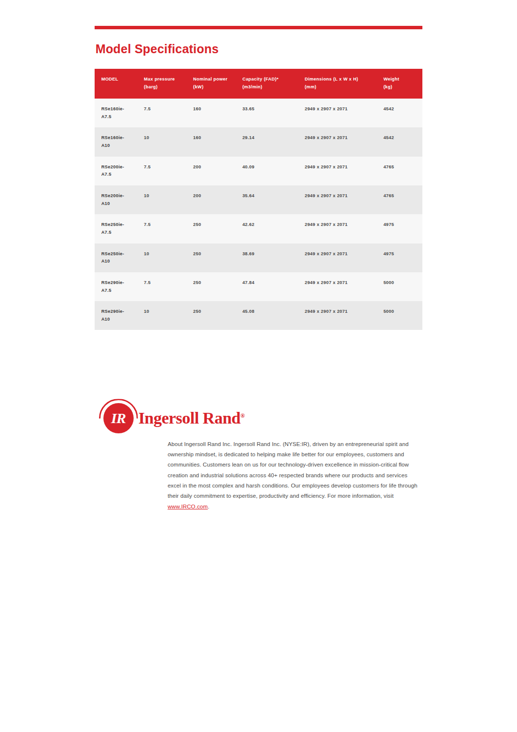Model Specifications
| MODEL | Max pressure (barg) | Nominal power (kW) | Capacity (FAD)* (m3/min) | Dimensions (L x W x H) (mm) | Weight (kg) |
| --- | --- | --- | --- | --- | --- |
| RSe160ie- A7.5 | 7.5 | 160 | 33.65 | 2949 x 2907 x 2071 | 4542 |
| RSe160ie- A10 | 10 | 160 | 29.14 | 2949 x 2907 x 2071 | 4542 |
| RSe200ie- A7.5 | 7.5 | 200 | 40.09 | 2949 x 2907 x 2071 | 4765 |
| RSe200ie- A10 | 10 | 200 | 35.64 | 2949 x 2907 x 2071 | 4765 |
| RSe250ie- A7.5 | 7.5 | 250 | 42.62 | 2949 x 2907 x 2071 | 4975 |
| RSe250ie- A10 | 10 | 250 | 38.69 | 2949 x 2907 x 2071 | 4975 |
| RSe290ie- A7.5 | 7.5 | 250 | 47.84 | 2949 x 2907 x 2071 | 5000 |
| RSe290ie- A10 | 10 | 250 | 45.08 | 2949 x 2907 x 2071 | 5000 |
Ingersoll Rand®
About Ingersoll Rand Inc. Ingersoll Rand Inc. (NYSE:IR), driven by an entrepreneurial spirit and ownership mindset, is dedicated to helping make life better for our employees, customers and communities. Customers lean on us for our technology-driven excellence in mission-critical flow creation and industrial solutions across 40+ respected brands where our products and services excel in the most complex and harsh conditions. Our employees develop customers for life through their daily commitment to expertise, productivity and efficiency. For more information, visit www.IRCO.com.